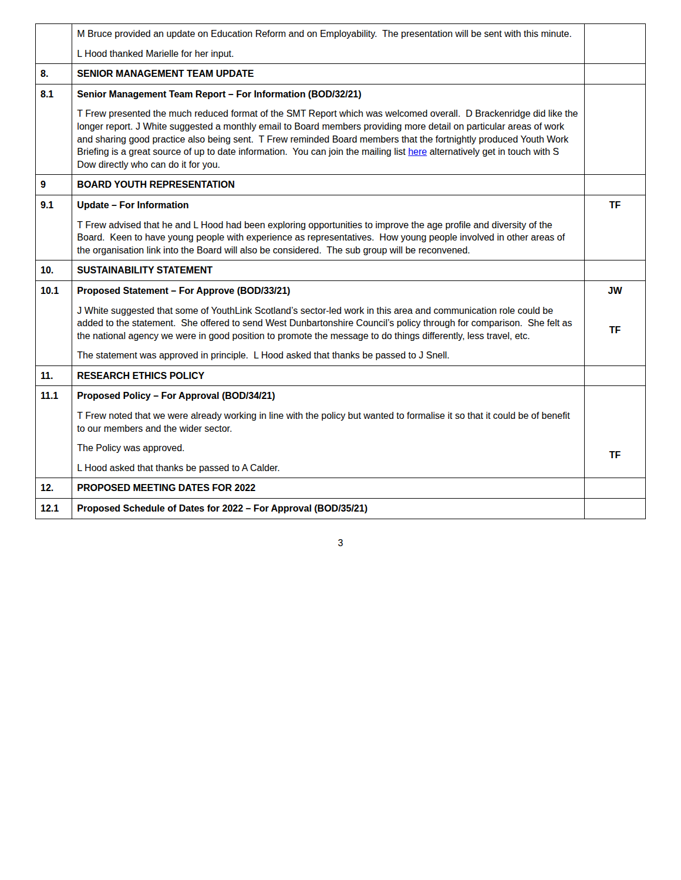| | M Bruce provided an update on Education Reform and on Employability. The presentation will be sent with this minute. L Hood thanked Marielle for her input. | |
| 8. | Senior Management Team Update | |
| 8.1 | Senior Management Team Report – For Information (BOD/32/21) T Frew presented the much reduced format of the SMT Report which was welcomed overall. D Brackenridge did like the longer report. J White suggested a monthly email to Board members providing more detail on particular areas of work and sharing good practice also being sent. T Frew reminded Board members that the fortnightly produced Youth Work Briefing is a great source of up to date information. You can join the mailing list here alternatively get in touch with S Dow directly who can do it for you. | |
| 9 | Board Youth Representation | |
| 9.1 | Update – For Information T Frew advised that he and L Hood had been exploring opportunities to improve the age profile and diversity of the Board. Keen to have young people with experience as representatives. How young people involved in other areas of the organisation link into the Board will also be considered. The sub group will be reconvened. | TF |
| 10. | Sustainability Statement | |
| 10.1 | Proposed Statement – For Approve (BOD/33/21) J White suggested that some of YouthLink Scotland’s sector-led work in this area and communication role could be added to the statement. She offered to send West Dunbartonshire Council’s policy through for comparison. She felt as the national agency we were in good position to promote the message to do things differently, less travel, etc. The statement was approved in principle. L Hood asked that thanks be passed to J Snell. | JW TF |
| 11. | Research Ethics Policy | |
| 11.1 | Proposed Policy – For Approval (BOD/34/21) T Frew noted that we were already working in line with the policy but wanted to formalise it so that it could be of benefit to our members and the wider sector. The Policy was approved. L Hood asked that thanks be passed to A Calder. | TF |
| 12. | Proposed Meeting Dates for 2022 | |
| 12.1 | Proposed Schedule of Dates for 2022 – For Approval (BOD/35/21) | |
3